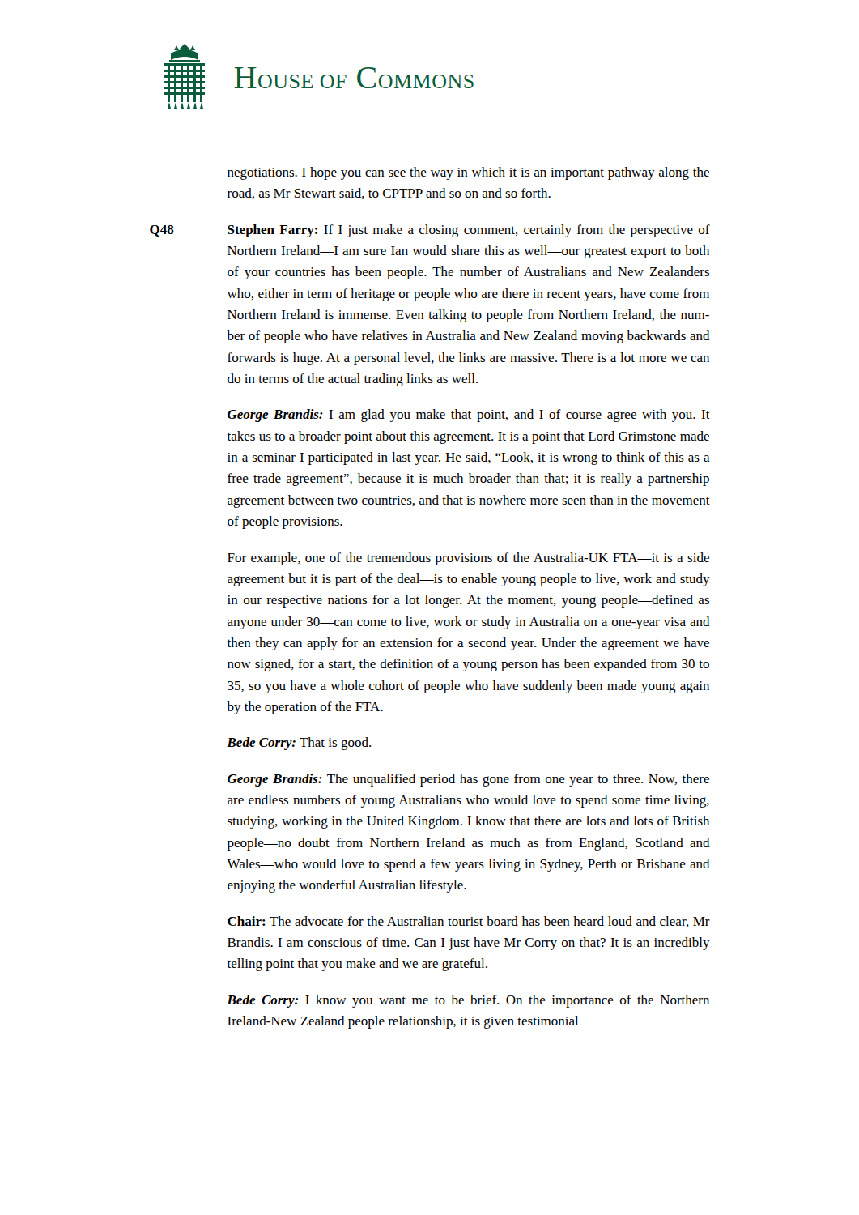HOUSE OF COMMONS
negotiations. I hope you can see the way in which it is an important pathway along the road, as Mr Stewart said, to CPTPP and so on and so forth.
Q48
Stephen Farry: If I just make a closing comment, certainly from the perspective of Northern Ireland—I am sure Ian would share this as well—our greatest export to both of your countries has been people. The number of Australians and New Zealanders who, either in term of heritage or people who are there in recent years, have come from Northern Ireland is immense. Even talking to people from Northern Ireland, the number of people who have relatives in Australia and New Zealand moving backwards and forwards is huge. At a personal level, the links are massive. There is a lot more we can do in terms of the actual trading links as well.
George Brandis: I am glad you make that point, and I of course agree with you. It takes us to a broader point about this agreement. It is a point that Lord Grimstone made in a seminar I participated in last year. He said, “Look, it is wrong to think of this as a free trade agreement”, because it is much broader than that; it is really a partnership agreement between two countries, and that is nowhere more seen than in the movement of people provisions.
For example, one of the tremendous provisions of the Australia-UK FTA—it is a side agreement but it is part of the deal—is to enable young people to live, work and study in our respective nations for a lot longer. At the moment, young people—defined as anyone under 30—can come to live, work or study in Australia on a one-year visa and then they can apply for an extension for a second year. Under the agreement we have now signed, for a start, the definition of a young person has been expanded from 30 to 35, so you have a whole cohort of people who have suddenly been made young again by the operation of the FTA.
Bede Corry: That is good.
George Brandis: The unqualified period has gone from one year to three. Now, there are endless numbers of young Australians who would love to spend some time living, studying, working in the United Kingdom. I know that there are lots and lots of British people—no doubt from Northern Ireland as much as from England, Scotland and Wales—who would love to spend a few years living in Sydney, Perth or Brisbane and enjoying the wonderful Australian lifestyle.
Chair: The advocate for the Australian tourist board has been heard loud and clear, Mr Brandis. I am conscious of time. Can I just have Mr Corry on that? It is an incredibly telling point that you make and we are grateful.
Bede Corry: I know you want me to be brief. On the importance of the Northern Ireland-New Zealand people relationship, it is given testimonial